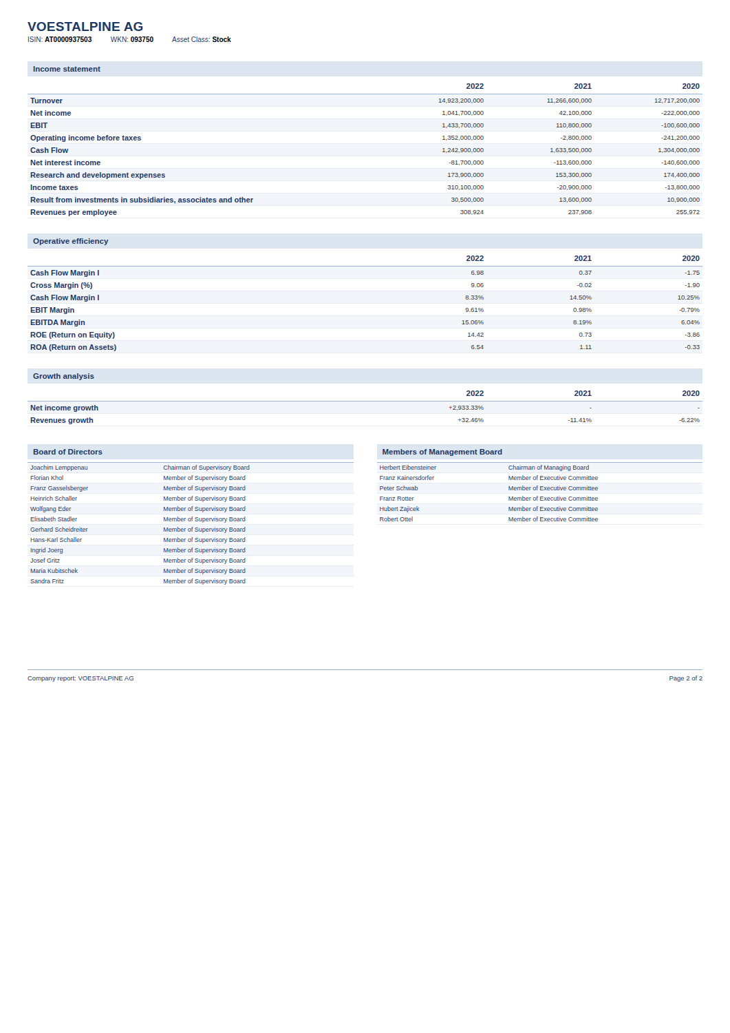VOESTALPINE AG
ISIN: AT0000937503 WKN: 093750 Asset Class: Stock
Income statement
| | 2022 | 2021 | 2020 |
| --- | --- | --- | --- |
| Turnover | 14,923,200,000 | 11,266,600,000 | 12,717,200,000 |
| Net income | 1,041,700,000 | 42,100,000 | -222,000,000 |
| EBIT | 1,433,700,000 | 110,800,000 | -100,600,000 |
| Operating income before taxes | 1,352,000,000 | -2,800,000 | -241,200,000 |
| Cash Flow | 1,242,900,000 | 1,633,500,000 | 1,304,000,000 |
| Net interest income | -81,700,000 | -113,600,000 | -140,600,000 |
| Research and development expenses | 173,900,000 | 153,300,000 | 174,400,000 |
| Income taxes | 310,100,000 | -20,900,000 | -13,800,000 |
| Result from investments in subsidiaries, associates and other | 30,500,000 | 13,600,000 | 10,900,000 |
| Revenues per employee | 308,924 | 237,908 | 255,972 |
Operative efficiency
| | 2022 | 2021 | 2020 |
| --- | --- | --- | --- |
| Cash Flow Margin I | 6.98 | 0.37 | -1.75 |
| Cross Margin (%) | 9.06 | -0.02 | -1.90 |
| Cash Flow Margin I | 8.33% | 14.50% | 10.25% |
| EBIT Margin | 9.61% | 0.98% | -0.79% |
| EBITDA Margin | 15.06% | 8.19% | 6.04% |
| ROE (Return on Equity) | 14.42 | 0.73 | -3.86 |
| ROA (Return on Assets) | 6.54 | 1.11 | -0.33 |
Growth analysis
| | 2022 | 2021 | 2020 |
| --- | --- | --- | --- |
| Net income growth | +2,933.33% | - | - |
| Revenues growth | +32.46% | -11.41% | -6.22% |
Board of Directors
| Joachim Lemppenau | Chairman of Supervisory Board |
| Florian Khol | Member of Supervisory Board |
| Franz Gasselsberger | Member of Supervisory Board |
| Heinrich Schaller | Member of Supervisory Board |
| Wolfgang Eder | Member of Supervisory Board |
| Elisabeth Stadler | Member of Supervisory Board |
| Gerhard Scheidreiter | Member of Supervisory Board |
| Hans-Karl Schaller | Member of Supervisory Board |
| Ingrid Joerg | Member of Supervisory Board |
| Josef Gritz | Member of Supervisory Board |
| Maria Kubitschek | Member of Supervisory Board |
| Sandra Fritz | Member of Supervisory Board |
Members of Management Board
| Herbert Eibensteiner | Chairman of Managing Board |
| Franz Kainersdorfer | Member of Executive Committee |
| Peter Schwab | Member of Executive Committee |
| Franz Rotter | Member of Executive Committee |
| Hubert Zajicek | Member of Executive Committee |
| Robert Ottel | Member of Executive Committee |
Company report: VOESTALPINE AG
Page 2 of 2